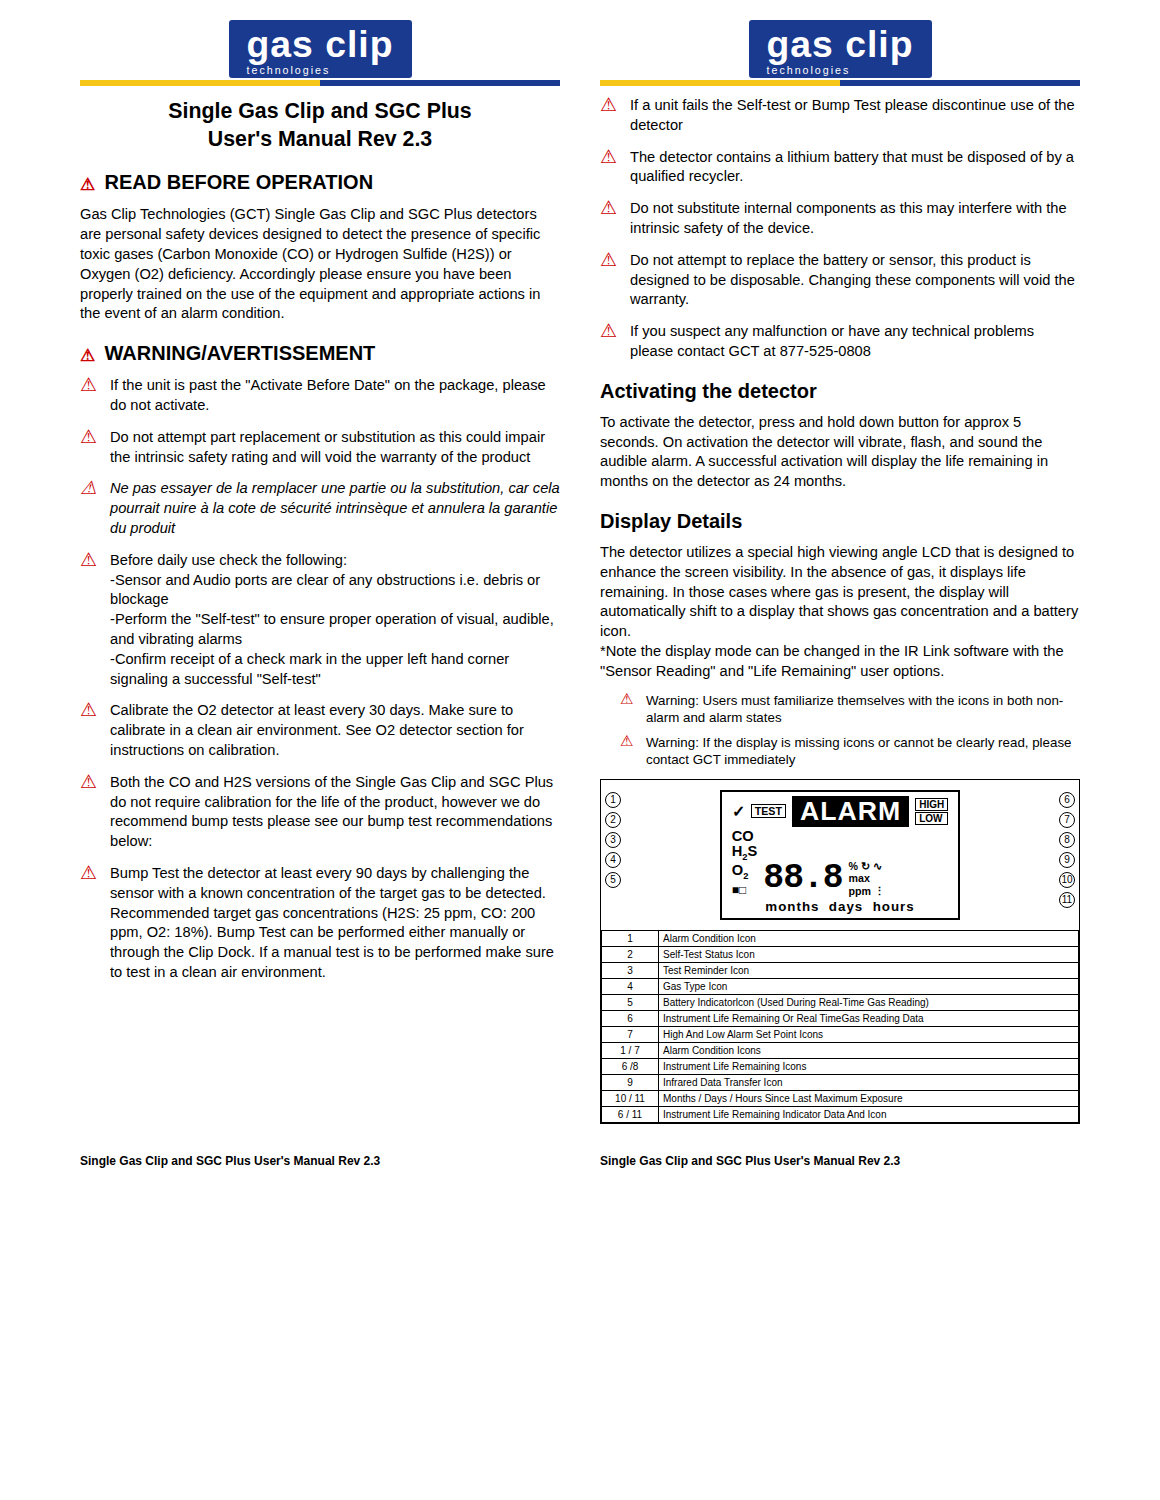gas cliptechnologies
Single Gas Clip and SGC Plus
User's Manual Rev 2.3
⚠ READ BEFORE OPERATION
Gas Clip Technologies (GCT) Single Gas Clip and SGC Plus detectors are personal safety devices designed to detect the presence of specific toxic gases (Carbon Monoxide (CO) or Hydrogen Sulfide (H2S)) or Oxygen (O2) deficiency. Accordingly please ensure you have been properly trained on the use of the equipment and appropriate actions in the event of an alarm condition.
⚠ WARNING/AVERTISSEMENT
If the unit is past the "Activate Before Date" on the package, please do not activate.
Do not attempt part replacement or substitution as this could impair the intrinsic safety rating and will void the warranty of the product
Ne pas essayer de la remplacer une partie ou la substitution, car cela pourrait nuire à la cote de sécurité intrinsèque et annulera la garantie du produit
Before daily use check the following:
-Sensor and Audio ports are clear of any obstructions i.e. debris or blockage
-Perform the "Self-test" to ensure proper operation of visual, audible, and vibrating alarms
-Confirm receipt of a check mark in the upper left hand corner signaling a successful "Self-test"
Calibrate the O2 detector at least every 30 days. Make sure to calibrate in a clean air environment. See O2 detector section for instructions on calibration.
Both the CO and H2S versions of the Single Gas Clip and SGC Plus do not require calibration for the life of the product, however we do recommend bump tests please see our bump test recommendations below:
Bump Test the detector at least every 90 days by challenging the sensor with a known concentration of the target gas to be detected. Recommended target gas concentrations (H2S: 25 ppm, CO: 200 ppm, O2: 18%). Bump Test can be performed either manually or through the Clip Dock. If a manual test is to be performed make sure to test in a clean air environment.
gas cliptechnologies
If a unit fails the Self-test or Bump Test please discontinue use of the detector
The detector contains a lithium battery that must be disposed of by a qualified recycler.
Do not substitute internal components as this may interfere with the intrinsic safety of the device.
Do not attempt to replace the battery or sensor, this product is designed to be disposable. Changing these components will void the warranty.
If you suspect any malfunction or have any technical problems please contact GCT at 877-525-0808
Activating the detector
To activate the detector, press and hold down button for approx 5 seconds. On activation the detector will vibrate, flash, and sound the audible alarm. A successful activation will display the life remaining in months on the detector as 24 months.
Display Details
The detector utilizes a special high viewing angle LCD that is designed to enhance the screen visibility. In the absence of gas, it displays life remaining. In those cases where gas is present, the display will automatically shift to a display that shows gas concentration and a battery icon.
*Note the display mode can be changed in the IR Link software with the "Sensor Reading" and "Life Remaining" user options.
Warning: Users must familiarize themselves with the icons in both non-alarm and alarm states
Warning: If the display is missing icons or cannot be clearly read, please contact GCT immediately
1 2 3 4 5
6 7 8 9 10 11
✓ TEST ALARM HIGH LOW
CO
H2S
O2
■□ 88.8 % ↻ ∿
max
ppm ⋮
months days hours
| 1 | Alarm Condition Icon |
| 2 | Self-Test Status Icon |
| 3 | Test Reminder Icon |
| 4 | Gas Type Icon |
| 5 | Battery Indicatorlcon (Used During Real-Time Gas Reading) |
| 6 | Instrument Life Remaining Or Real TimeGas Reading Data |
| 7 | High And Low Alarm Set Point Icons |
| 1 / 7 | Alarm Condition Icons |
| 6 /8 | Instrument Life Remaining Icons |
| 9 | Infrared Data Transfer Icon |
| 10 / 11 | Months / Days / Hours Since Last Maximum Exposure |
| 6 / 11 | Instrument Life Remaining Indicator Data And Icon |
Single Gas Clip and SGC Plus User's Manual Rev 2.3
Single Gas Clip and SGC Plus User's Manual Rev 2.3